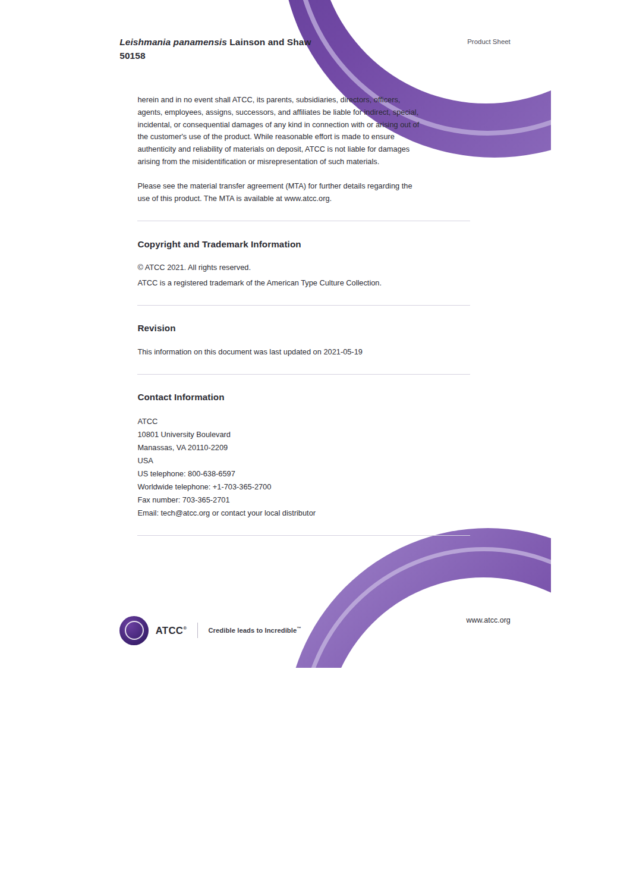Leishmania panamensis Lainson and Shaw 50158
Product Sheet
herein and in no event shall ATCC, its parents, subsidiaries, directors, officers, agents, employees, assigns, successors, and affiliates be liable for indirect, special, incidental, or consequential damages of any kind in connection with or arising out of the customer's use of the product. While reasonable effort is made to ensure authenticity and reliability of materials on deposit, ATCC is not liable for damages arising from the misidentification or misrepresentation of such materials.
Please see the material transfer agreement (MTA) for further details regarding the use of this product. The MTA is available at www.atcc.org.
Copyright and Trademark Information
© ATCC 2021. All rights reserved.
ATCC is a registered trademark of the American Type Culture Collection.
Revision
This information on this document was last updated on 2021-05-19
Contact Information
ATCC
10801 University Boulevard
Manassas, VA 20110-2209
USA
US telephone: 800-638-6597
Worldwide telephone: +1-703-365-2700
Fax number: 703-365-2701
Email: tech@atcc.org or contact your local distributor
ATCC® Credible leads to Incredible™
www.atcc.org
Page 7 of 7